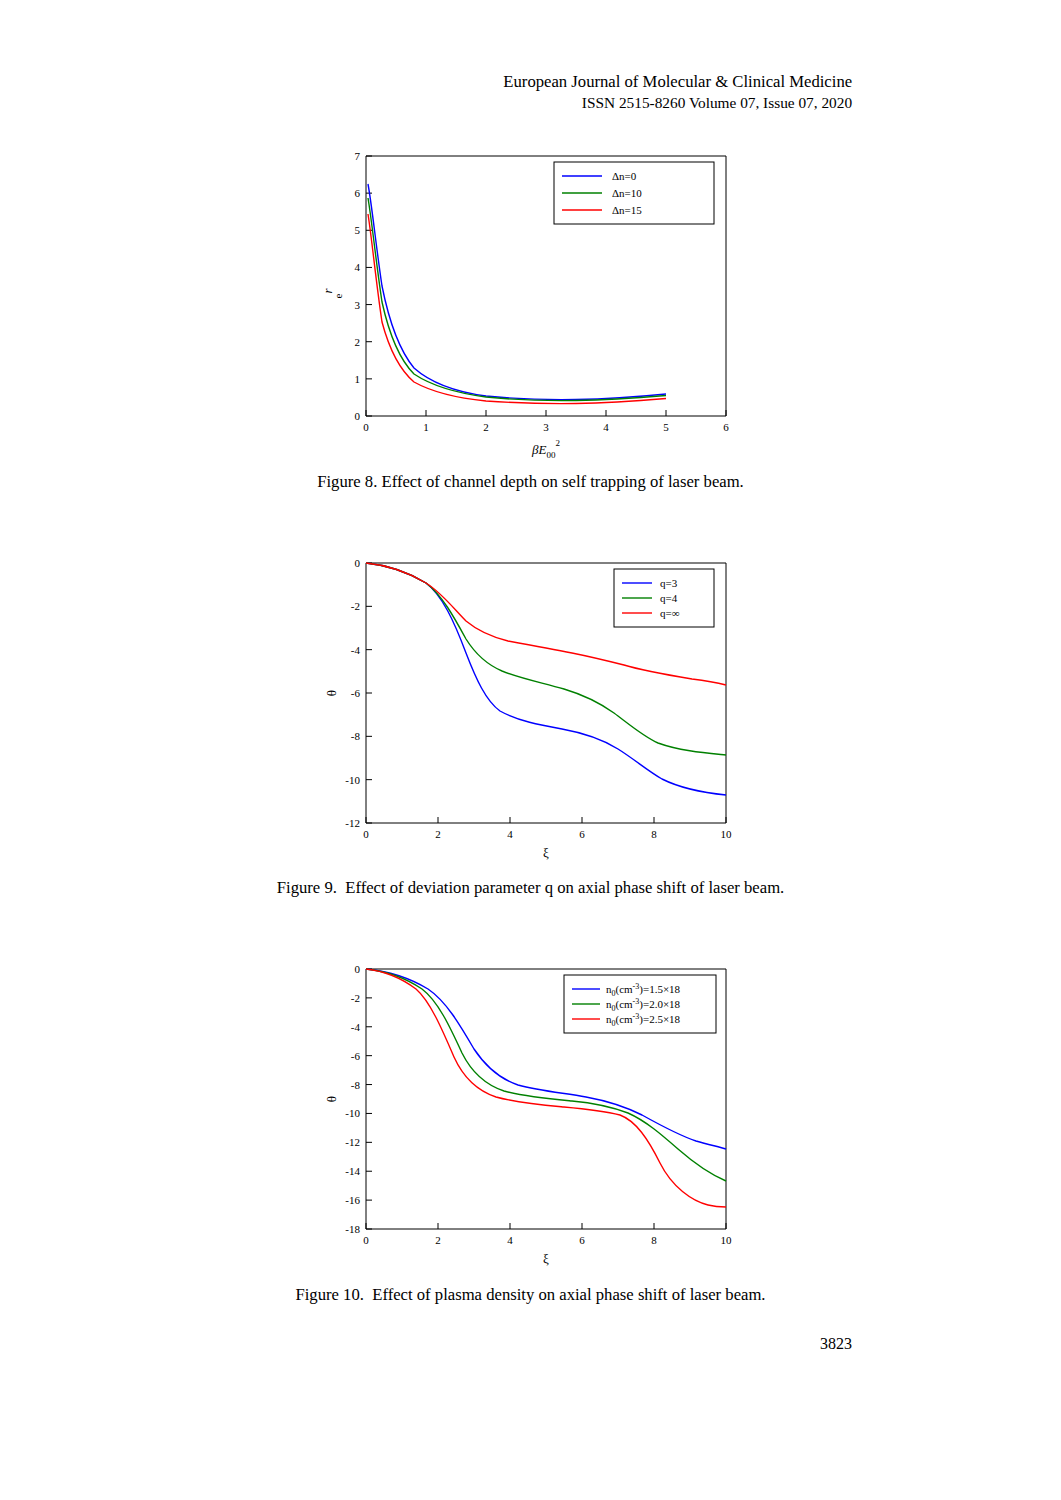European Journal of Molecular & Clinical Medicine ISSN 2515-8260 Volume 07, Issue 07, 2020
0 1 2 3 4 5 6 7 0 1 2 3 4 5 6 r e βE002 Δn=0 Δn=10 Δn=15
Figure 8. Effect of channel depth on self trapping of laser beam.
0 -2 -4 -6 -8 -10 -12 0 2 4 6 8 10 θ ξ q=3 q=4 q=∞
Figure 9. Effect of deviation parameter q on axial phase shift of laser beam.
0 -2 -4 -6 -8 -10 -12 -14 -16 -18 0 2 4 6 8 10 θ ξ n0(cm-3)=1.5×18 n0(cm-3)=2.0×18 n0(cm-3)=2.5×18
Figure 10. Effect of plasma density on axial phase shift of laser beam.
3823